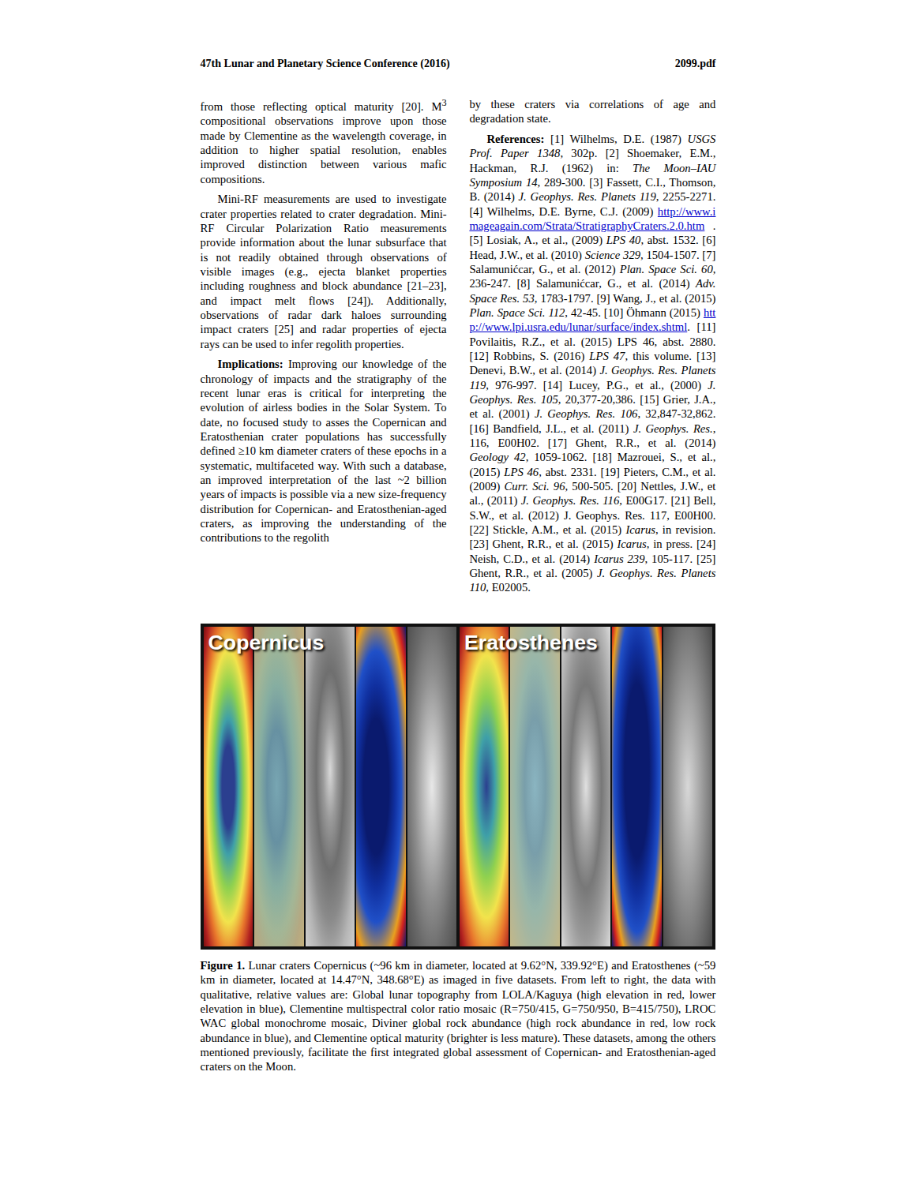47th Lunar and Planetary Science Conference (2016) 2099.pdf
from those reflecting optical maturity [20]. M3 compositional observations improve upon those made by Clementine as the wavelength coverage, in addition to higher spatial resolution, enables improved distinction between various mafic compositions.
Mini-RF measurements are used to investigate crater properties related to crater degradation. Mini-RF Circular Polarization Ratio measurements provide information about the lunar subsurface that is not readily obtained through observations of visible images (e.g., ejecta blanket properties including roughness and block abundance [21–23], and impact melt flows [24]). Additionally, observations of radar dark haloes surrounding impact craters [25] and radar properties of ejecta rays can be used to infer regolith properties.
Implications: Improving our knowledge of the chronology of impacts and the stratigraphy of the recent lunar eras is critical for interpreting the evolution of airless bodies in the Solar System. To date, no focused study to asses the Copernican and Eratosthenian crater populations has successfully defined ≥10 km diameter craters of these epochs in a systematic, multifaceted way. With such a database, an improved interpretation of the last ~2 billion years of impacts is possible via a new size-frequency distribution for Copernican- and Eratosthenian-aged craters, as improving the understanding of the contributions to the regolith
by these craters via correlations of age and degradation state.
References: [1] Wilhelms, D.E. (1987) USGS Prof. Paper 1348, 302p. [2] Shoemaker, E.M., Hackman, R.J. (1962) in: The Moon–IAU Symposium 14, 289-300. [3] Fassett, C.I., Thomson, B. (2014) J. Geophys. Res. Planets 119, 2255-2271. [4] Wilhelms, D.E. Byrne, C.J. (2009) http://www.imageagain.com/Strata/StratigraphyCraters.2.0.htm . [5] Losiak, A., et al., (2009) LPS 40, abst. 1532. [6] Head, J.W., et al. (2010) Science 329, 1504-1507. [7] Salamunićcar, G., et al. (2012) Plan. Space Sci. 60, 236-247. [8] Salamunićcar, G., et al. (2014) Adv. Space Res. 53, 1783-1797. [9] Wang, J., et al. (2015) Plan. Space Sci. 112, 42-45. [10] Öhmann (2015) http://www.lpi.usra.edu/lunar/surface/index.shtml. [11] Povilaitis, R.Z., et al. (2015) LPS 46, abst. 2880. [12] Robbins, S. (2016) LPS 47, this volume. [13] Denevi, B.W., et al. (2014) J. Geophys. Res. Planets 119, 976-997. [14] Lucey, P.G., et al., (2000) J. Geophys. Res. 105, 20,377-20,386. [15] Grier, J.A., et al. (2001) J. Geophys. Res. 106, 32,847-32,862. [16] Bandfield, J.L., et al. (2011) J. Geophys. Res., 116, E00H02. [17] Ghent, R.R., et al. (2014) Geology 42, 1059-1062. [18] Mazrouei, S., et al., (2015) LPS 46, abst. 2331. [19] Pieters, C.M., et al. (2009) Curr. Sci. 96, 500-505. [20] Nettles, J.W., et al., (2011) J. Geophys. Res. 116, E00G17. [21] Bell, S.W., et al. (2012) J. Geophys. Res. 117, E00H00. [22] Stickle, A.M., et al. (2015) Icarus, in revision. [23] Ghent, R.R., et al. (2015) Icarus, in press. [24] Neish, C.D., et al. (2014) Icarus 239, 105-117. [25] Ghent, R.R., et al. (2005) J. Geophys. Res. Planets 110, E02005.
Copernicus
Eratosthenes
Figure 1. Lunar craters Copernicus (~96 km in diameter, located at 9.62°N, 339.92°E) and Eratosthenes (~59 km in diameter, located at 14.47°N, 348.68°E) as imaged in five datasets. From left to right, the data with qualitative, relative values are: Global lunar topography from LOLA/Kaguya (high elevation in red, lower elevation in blue), Clementine multispectral color ratio mosaic (R=750/415, G=750/950, B=415/750), LROC WAC global monochrome mosaic, Diviner global rock abundance (high rock abundance in red, low rock abundance in blue), and Clementine optical maturity (brighter is less mature). These datasets, among the others mentioned previously, facilitate the first integrated global assessment of Copernican- and Eratosthenian-aged craters on the Moon.